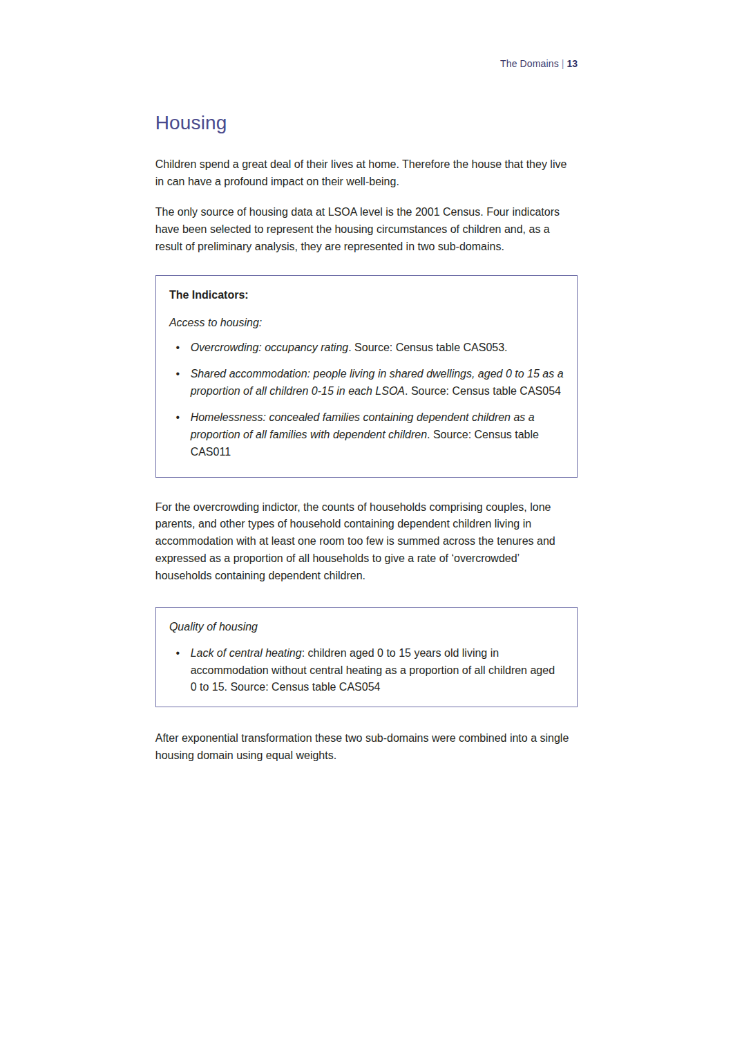The Domains|13
Housing
Children spend a great deal of their lives at home. Therefore the house that they live in can have a profound impact on their well-being.
The only source of housing data at LSOA level is the 2001 Census. Four indicators have been selected to represent the housing circumstances of children and, as a result of preliminary analysis, they are represented in two sub-domains.
The Indicators:
Access to housing:
Overcrowding: occupancy rating. Source: Census table CAS053.
Shared accommodation: people living in shared dwellings, aged 0 to 15 as a proportion of all children 0-15 in each LSOA. Source: Census table CAS054
Homelessness: concealed families containing dependent children as a proportion of all families with dependent children. Source: Census table CAS011
For the overcrowding indictor, the counts of households comprising couples, lone parents, and other types of household containing dependent children living in accommodation with at least one room too few is summed across the tenures and expressed as a proportion of all households to give a rate of ‘overcrowded’ households containing dependent children.
Quality of housing
Lack of central heating: children aged 0 to 15 years old living in accommodation without central heating as a proportion of all children aged 0 to 15. Source: Census table CAS054
After exponential transformation these two sub-domains were combined into a single housing domain using equal weights.